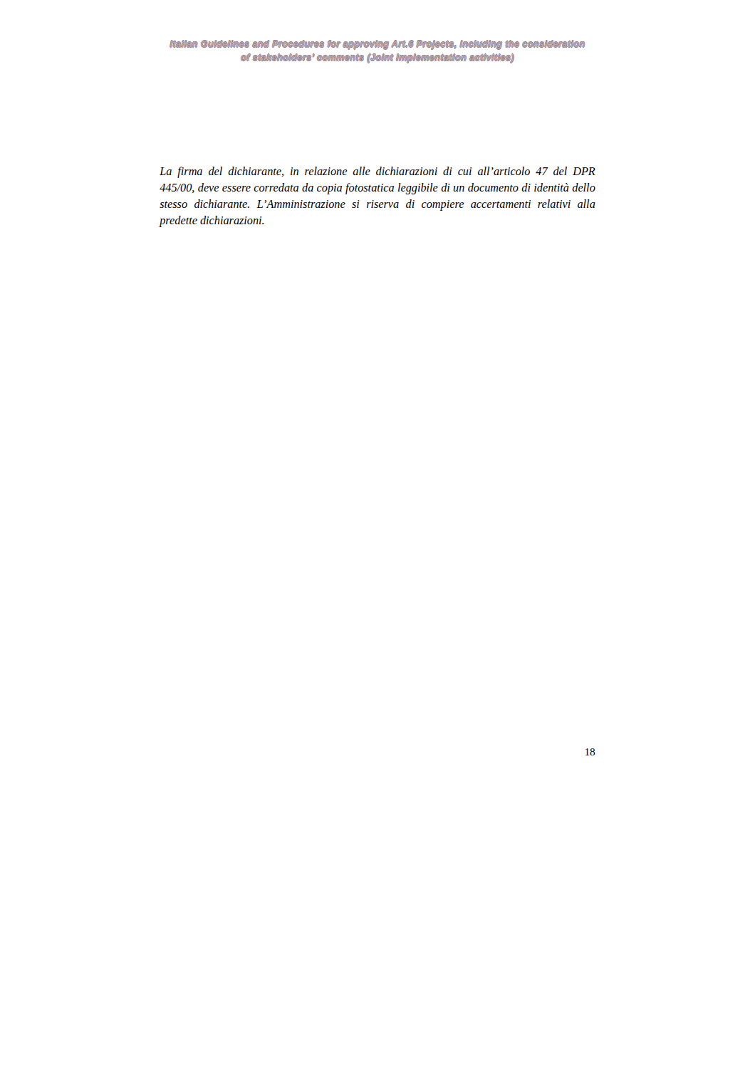Italian Guidelines and Procedures for approving Art.6 Projects, including the consideration of stakeholders’ comments (Joint Implementation activities)
La firma del dichiarante, in relazione alle dichiarazioni di cui all’articolo 47 del DPR 445/00, deve essere corredata da copia fotostatica leggibile di un documento di identità dello stesso dichiarante. L’Amministrazione si riserva di compiere accertamenti relativi alla predette dichiarazioni.
18